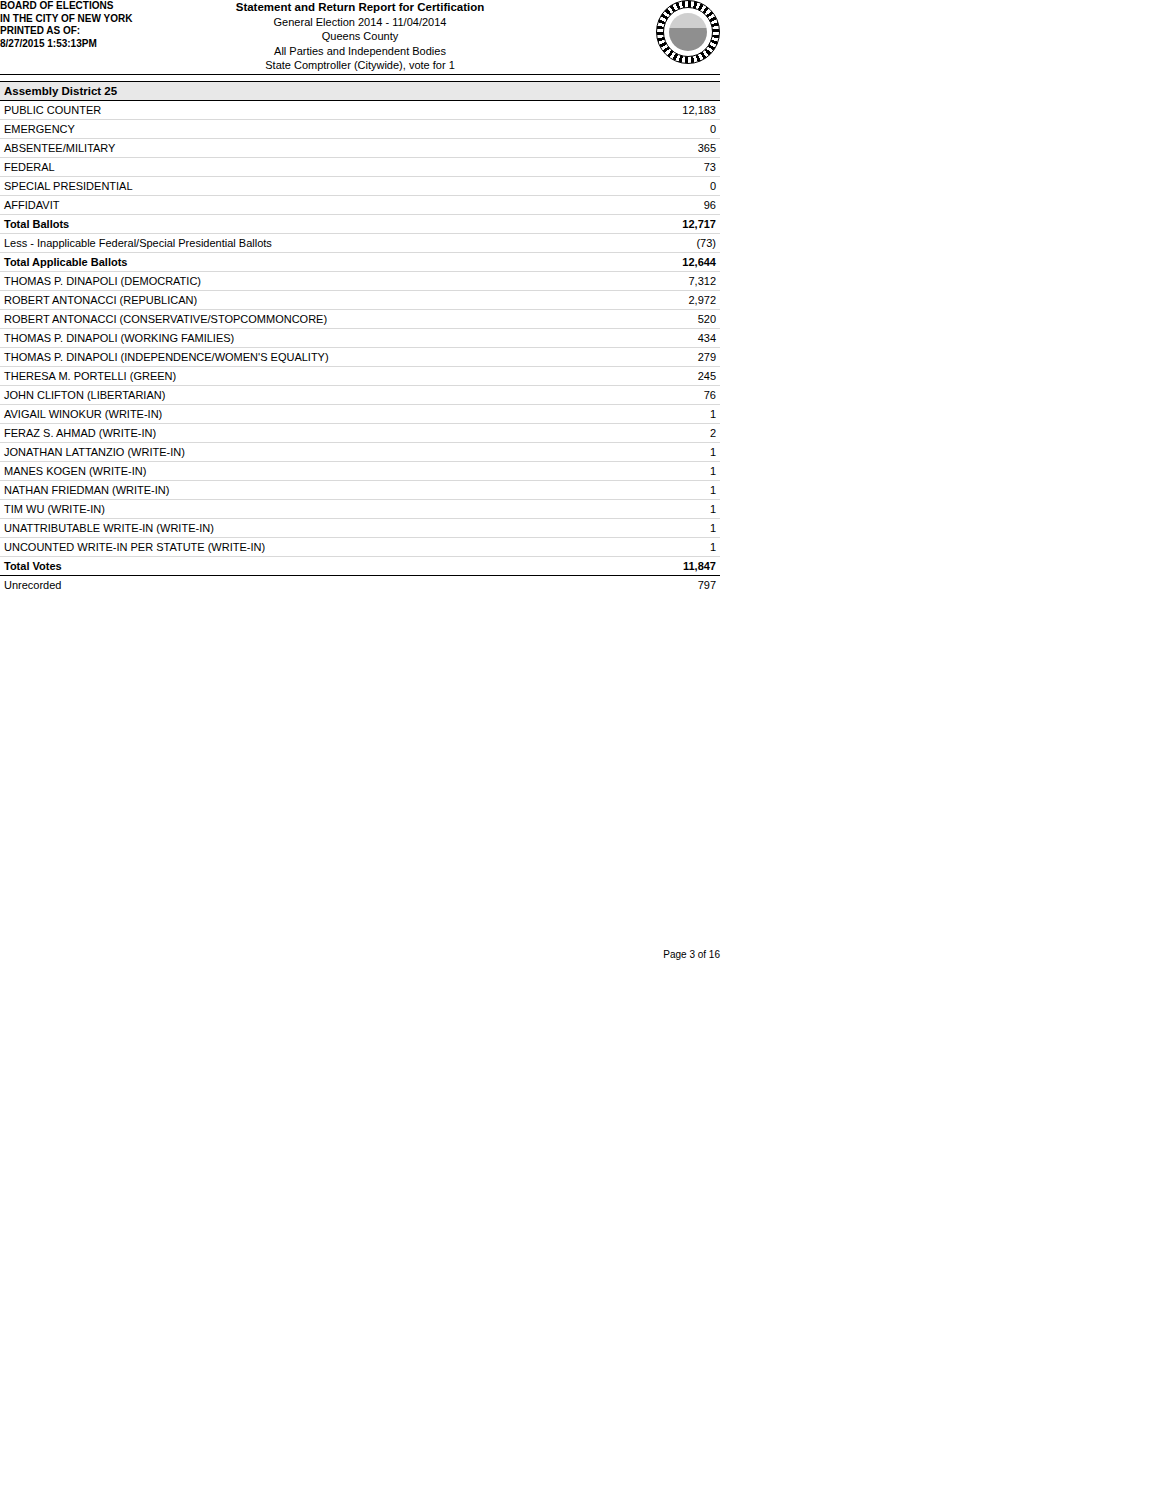BOARD OF ELECTIONS
IN THE CITY OF NEW YORK
PRINTED AS OF:
8/27/2015 1:53:13PM
Statement and Return Report for Certification
General Election 2014 - 11/04/2014
Queens County
All Parties and Independent Bodies
State Comptroller (Citywide), vote for 1
Assembly District 25
| PUBLIC COUNTER | 12,183 |
| EMERGENCY | 0 |
| ABSENTEE/MILITARY | 365 |
| FEDERAL | 73 |
| SPECIAL PRESIDENTIAL | 0 |
| AFFIDAVIT | 96 |
| Total Ballots | 12,717 |
| Less - Inapplicable Federal/Special Presidential Ballots | (73) |
| Total Applicable Ballots | 12,644 |
| THOMAS P. DINAPOLI (DEMOCRATIC) | 7,312 |
| ROBERT ANTONACCI (REPUBLICAN) | 2,972 |
| ROBERT ANTONACCI (CONSERVATIVE/STOPCOMMONCORE) | 520 |
| THOMAS P. DINAPOLI (WORKING FAMILIES) | 434 |
| THOMAS P. DINAPOLI (INDEPENDENCE/WOMEN'S EQUALITY) | 279 |
| THERESA M. PORTELLI (GREEN) | 245 |
| JOHN CLIFTON (LIBERTARIAN) | 76 |
| AVIGAIL WINOKUR (WRITE-IN) | 1 |
| FERAZ S. AHMAD (WRITE-IN) | 2 |
| JONATHAN LATTANZIO (WRITE-IN) | 1 |
| MANES KOGEN (WRITE-IN) | 1 |
| NATHAN FRIEDMAN (WRITE-IN) | 1 |
| TIM WU (WRITE-IN) | 1 |
| UNATTRIBUTABLE WRITE-IN (WRITE-IN) | 1 |
| UNCOUNTED WRITE-IN PER STATUTE (WRITE-IN) | 1 |
| Total Votes | 11,847 |
| Unrecorded | 797 |
Page 3 of 16